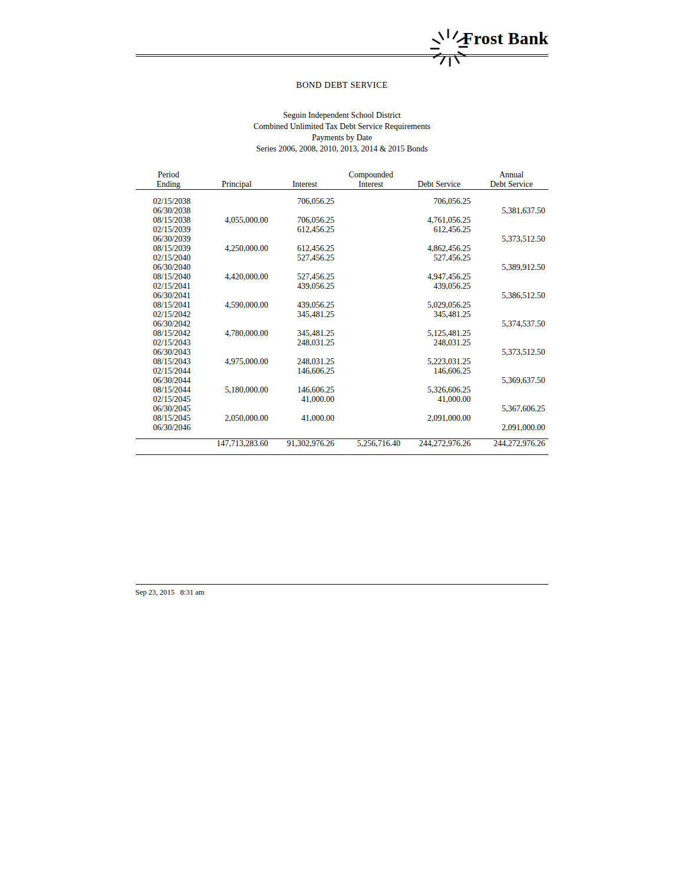Frost Bank
BOND DEBT SERVICE
Seguin Independent School District
Combined Unlimited Tax Debt Service Requirements
Payments by Date
Series 2006, 2008, 2010, 2013, 2014 & 2015 Bonds
| Period | | | Compounded | | Annual |
| --- | --- | --- | --- | --- | --- |
| Ending | Principal | Interest | Interest | Debt Service | Debt Service |
| 02/15/2038 | | 706,056.25 | | 706,056.25 | |
| 06/30/2038 | | | | | 5,381,637.50 |
| 08/15/2038 | 4,055,000.00 | 706,056.25 | | 4,761,056.25 | |
| 02/15/2039 | | 612,456.25 | | 612,456.25 | |
| 06/30/2039 | | | | | 5,373,512.50 |
| 08/15/2039 | 4,250,000.00 | 612,456.25 | | 4,862,456.25 | |
| 02/15/2040 | | 527,456.25 | | 527,456.25 | |
| 06/30/2040 | | | | | 5,389,912.50 |
| 08/15/2040 | 4,420,000.00 | 527,456.25 | | 4,947,456.25 | |
| 02/15/2041 | | 439,056.25 | | 439,056.25 | |
| 06/30/2041 | | | | | 5,386,512.50 |
| 08/15/2041 | 4,590,000.00 | 439,056.25 | | 5,029,056.25 | |
| 02/15/2042 | | 345,481.25 | | 345,481.25 | |
| 06/30/2042 | | | | | 5,374,537.50 |
| 08/15/2042 | 4,780,000.00 | 345,481.25 | | 5,125,481.25 | |
| 02/15/2043 | | 248,031.25 | | 248,031.25 | |
| 06/30/2043 | | | | | 5,373,512.50 |
| 08/15/2043 | 4,975,000.00 | 248,031.25 | | 5,223,031.25 | |
| 02/15/2044 | | 146,606.25 | | 146,606.25 | |
| 06/30/2044 | | | | | 5,369,637.50 |
| 08/15/2044 | 5,180,000.00 | 146,606.25 | | 5,326,606.25 | |
| 02/15/2045 | | 41,000.00 | | 41,000.00 | |
| 06/30/2045 | | | | | 5,367,606.25 |
| 08/15/2045 | 2,050,000.00 | 41,000.00 | | 2,091,000.00 | |
| 06/30/2046 | | | | | 2,091,000.00 |
| | 147,713,283.60 | 91,302,976.26 | 5,256,716.40 | 244,272,976.26 | 244,272,976.26 |
Sep 23, 2015 8:31 am